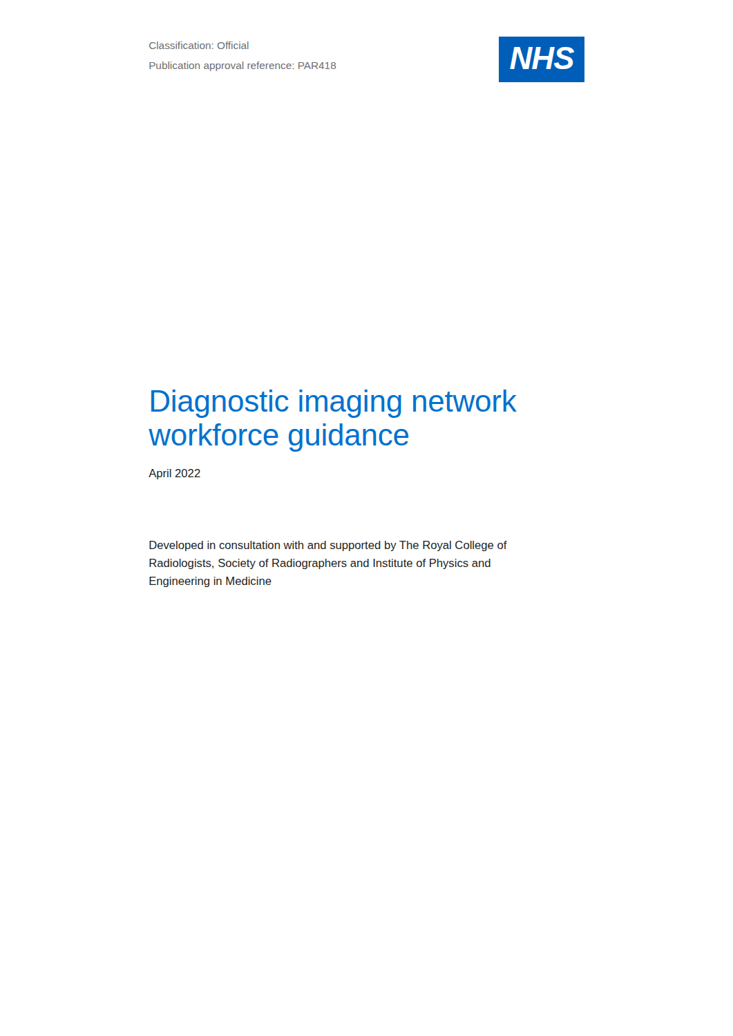Classification: Official
Publication approval reference: PAR418
NHS
Diagnostic imaging network
workforce guidance
April 2022
Developed in consultation with and supported by The Royal College of Radiologists, Society of Radiographers and Institute of Physics and Engineering in Medicine